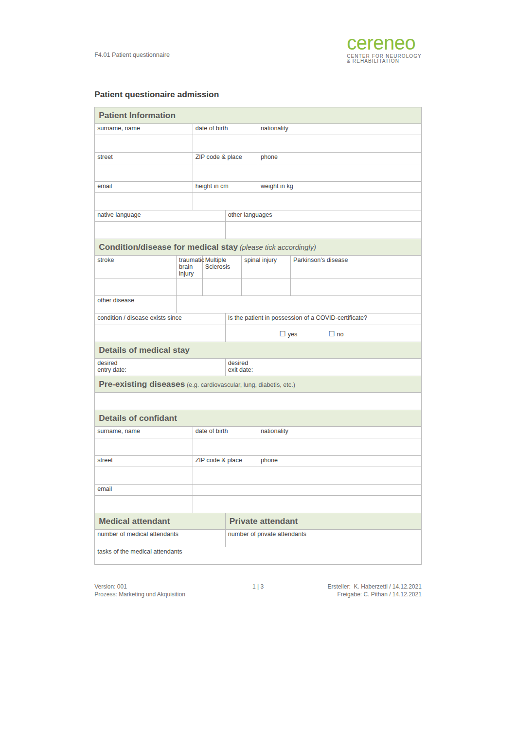F4.01 Patient questionnaire
cereneo
Center for Neurology
& Rehabilitation
Patient questionaire admission
| Patient Information |
| surname, name | date of birth | nationality |
| street | ZIP code & place | phone |
| email | height in cm | weight in kg |
| native language | other languages |
| Condition/disease for medical stay (please tick accordingly) |
| stroke | traumatic brain injury | Multiple Sclerosis | spinal injury | Parkinson’s disease |
| other disease | |
| condition / disease exists since | Is the patient in possession of a COVID-certificate? |
| | ☐ yes ☐ no |
| Details of medical stay |
| desired entry date: | desired exit date: |
| Pre-existing diseases (e.g. cardiovascular, lung, diabetis, etc.) |
| Details of confidant |
| surname, name | date of birth | nationality |
| street | ZIP code & place | phone |
| email | | |
| Medical attendant | Private attendant |
| number of medical attendants | number of private attendants |
| tasks of the medical attendants |
Version: 001
Prozess: Marketing und Akquisition
1 | 3
Ersteller: K. Haberzettl / 14.12.2021
Freigabe: C. Pithan / 14.12.2021